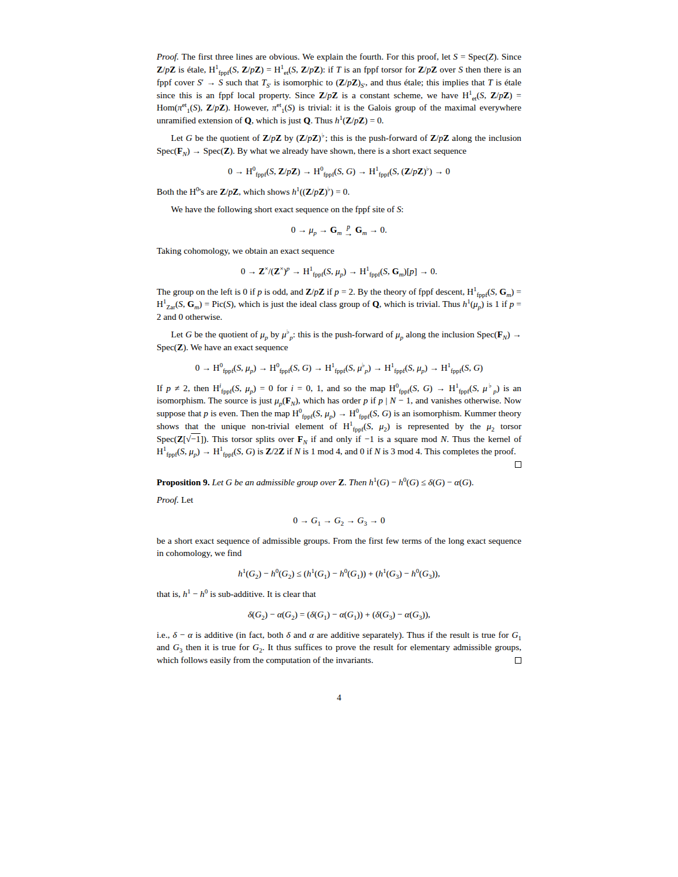Proof. The first three lines are obvious. We explain the fourth. For this proof, let S = Spec(Z). Since Z/pZ is étale, H1fppf(S, Z/pZ) = H1et(S, Z/pZ): if T is an fppf torsor for Z/pZ over S then there is an fppf cover S′ → S such that TS′ is isomorphic to (Z/pZ)S′, and thus étale; this implies that T is étale since this is an fppf local property. Since Z/pZ is a constant scheme, we have H1et(S, Z/pZ) = Hom(πet1(S), Z/pZ). However, πet1(S) is trivial: it is the Galois group of the maximal everywhere unramified extension of Q, which is just Q. Thus h1(Z/pZ) = 0.
Let G be the quotient of Z/pZ by (Z/pZ)♭; this is the push-forward of Z/pZ along the inclusion Spec(FN) → Spec(Z). By what we already have shown, there is a short exact sequence
0 → H0fppf(S, Z/pZ) → H0fppf(S, G) → H1fppf(S, (Z/pZ)♭) → 0
Both the H0's are Z/pZ, which shows h1((Z/pZ)♭) = 0.
We have the following short exact sequence on the fppf site of S:
0 → μp → Gm p→ Gm → 0.
Taking cohomology, we obtain an exact sequence
0 → Z×/(Z×)p → H1fppf(S, μp) → H1fppf(S, Gm)[p] → 0.
The group on the left is 0 if p is odd, and Z/pZ if p = 2. By the theory of fppf descent, H1fppf(S, Gm) = H1Zar(S, Gm) = Pic(S), which is just the ideal class group of Q, which is trivial. Thus h1(μp) is 1 if p = 2 and 0 otherwise.
Let G be the quotient of μp by μ♭p: this is the push-forward of μp along the inclusion Spec(FN) → Spec(Z). We have an exact sequence
0 → H0fppf(S, μp) → H0fppf(S, G) → H1fppf(S, μ♭p) → H1fppf(S, μp) → H1fppf(S, G)
If p ≠ 2, then Hifppf(S, μp) = 0 for i = 0, 1, and so the map H0fppf(S, G) → H1fppf(S, μ♭p) is an isomorphism. The source is just μp(FN), which has order p if p | N − 1, and vanishes otherwise. Now suppose that p is even. Then the map H0fppf(S, μp) → H0fppf(S, G) is an isomorphism. Kummer theory shows that the unique non-trivial element of H1fppf(S, μ2) is represented by the μ2 torsor Spec(Z[√−1]). This torsor splits over FN if and only if −1 is a square mod N. Thus the kernel of H1fppf(S, μp) → H1fppf(S, G) is Z/2Z if N is 1 mod 4, and 0 if N is 3 mod 4. This completes the proof.
Proposition 9. Let G be an admissible group over Z. Then h1(G) − h0(G) ≤ δ(G) − α(G).
Proof. Let
0 → G1 → G2 → G3 → 0
be a short exact sequence of admissible groups. From the first few terms of the long exact sequence in cohomology, we find
h1(G2) − h0(G2) ≤ (h1(G1) − h0(G1)) + (h1(G3) − h0(G3)),
that is, h1 − h0 is sub-additive. It is clear that
δ(G2) − α(G2) = (δ(G1) − α(G1)) + (δ(G3) − α(G3)),
i.e., δ − α is additive (in fact, both δ and α are additive separately). Thus if the result is true for G1 and G3 then it is true for G2. It thus suffices to prove the result for elementary admissible groups, which follows easily from the computation of the invariants.
4